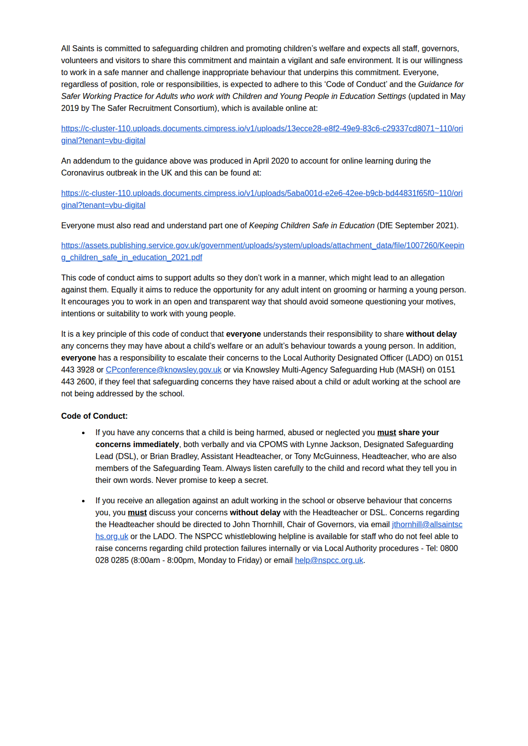All Saints is committed to safeguarding children and promoting children’s welfare and expects all staff, governors, volunteers and visitors to share this commitment and maintain a vigilant and safe environment. It is our willingness to work in a safe manner and challenge inappropriate behaviour that underpins this commitment. Everyone, regardless of position, role or responsibilities, is expected to adhere to this ‘Code of Conduct’ and the Guidance for Safer Working Practice for Adults who work with Children and Young People in Education Settings (updated in May 2019 by The Safer Recruitment Consortium), which is available online at:
https://c-cluster-110.uploads.documents.cimpress.io/v1/uploads/13ecce28-e8f2-49e9-83c6-c29337cd8071~110/original?tenant=vbu-digital
An addendum to the guidance above was produced in April 2020 to account for online learning during the Coronavirus outbreak in the UK and this can be found at:
https://c-cluster-110.uploads.documents.cimpress.io/v1/uploads/5aba001d-e2e6-42ee-b9cb-bd44831f65f0~110/original?tenant=vbu-digital
Everyone must also read and understand part one of Keeping Children Safe in Education (DfE September 2021).
https://assets.publishing.service.gov.uk/government/uploads/system/uploads/attachment_data/file/1007260/Keeping_children_safe_in_education_2021.pdf
This code of conduct aims to support adults so they don’t work in a manner, which might lead to an allegation against them. Equally it aims to reduce the opportunity for any adult intent on grooming or harming a young person. It encourages you to work in an open and transparent way that should avoid someone questioning your motives, intentions or suitability to work with young people.
It is a key principle of this code of conduct that everyone understands their responsibility to share without delay any concerns they may have about a child’s welfare or an adult’s behaviour towards a young person. In addition, everyone has a responsibility to escalate their concerns to the Local Authority Designated Officer (LADO) on 0151 443 3928 or CPconference@knowsley.gov.uk or via Knowsley Multi-Agency Safeguarding Hub (MASH) on 0151 443 2600, if they feel that safeguarding concerns they have raised about a child or adult working at the school are not being addressed by the school.
Code of Conduct:
If you have any concerns that a child is being harmed, abused or neglected you must share your concerns immediately, both verbally and via CPOMS with Lynne Jackson, Designated Safeguarding Lead (DSL), or Brian Bradley, Assistant Headteacher, or Tony McGuinness, Headteacher, who are also members of the Safeguarding Team. Always listen carefully to the child and record what they tell you in their own words. Never promise to keep a secret.
If you receive an allegation against an adult working in the school or observe behaviour that concerns you, you must discuss your concerns without delay with the Headteacher or DSL. Concerns regarding the Headteacher should be directed to John Thornhill, Chair of Governors, via email jthornhill@allsaintschs.org.uk or the LADO. The NSPCC whistleblowing helpline is available for staff who do not feel able to raise concerns regarding child protection failures internally or via Local Authority procedures - Tel: 0800 028 0285 (8:00am - 8:00pm, Monday to Friday) or email help@nspcc.org.uk.